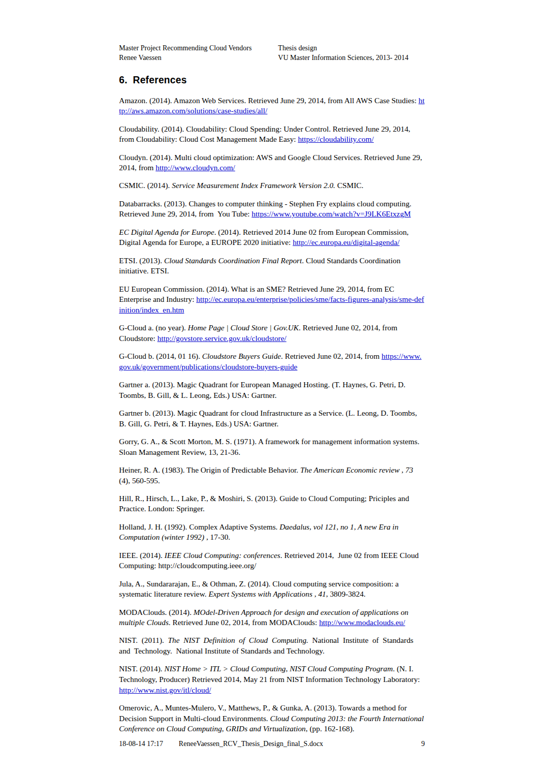| Master Project Recommending Cloud Vendors | Thesis design |
| Renee Vaessen | VU Master Information Sciences, 2013- 2014 |
6. References
Amazon. (2014). Amazon Web Services. Retrieved June 29, 2014, from All AWS Case Studies: http://aws.amazon.com/solutions/case-studies/all/
Cloudability. (2014). Cloudability: Cloud Spending: Under Control. Retrieved June 29, 2014, from Cloudability: Cloud Cost Management Made Easy: https://cloudability.com/
Cloudyn. (2014). Multi cloud optimization: AWS and Google Cloud Services. Retrieved June 29, 2014, from http://www.cloudyn.com/
CSMIC. (2014). Service Measurement Index Framework Version 2.0. CSMIC.
Databarracks. (2013). Changes to computer thinking - Stephen Fry explains cloud computing. Retrieved June 29, 2014, from You Tube: https://www.youtube.com/watch?v=J9LK6EtxzgM
EC Digital Agenda for Europe. (2014). Retrieved 2014 June 02 from European Commission, Digital Agenda for Europe, a EUROPE 2020 initiative: http://ec.europa.eu/digital-agenda/
ETSI. (2013). Cloud Standards Coordination Final Report. Cloud Standards Coordination initiative. ETSI.
EU European Commission. (2014). What is an SME? Retrieved June 29, 2014, from EC Enterprise and Industry: http://ec.europa.eu/enterprise/policies/sme/facts-figures-analysis/sme-definition/index_en.htm
G-Cloud a. (no year). Home Page | Cloud Store | Gov.UK. Retrieved June 02, 2014, from Cloudstore: http://govstore.service.gov.uk/cloudstore/
G-Cloud b. (2014, 01 16). Cloudstore Buyers Guide. Retrieved June 02, 2014, from https://www.gov.uk/government/publications/cloudstore-buyers-guide
Gartner a. (2013). Magic Quadrant for European Managed Hosting. (T. Haynes, G. Petri, D. Toombs, B. Gill, & L. Leong, Eds.) USA: Gartner.
Gartner b. (2013). Magic Quadrant for cloud Infrastructure as a Service. (L. Leong, D. Toombs, B. Gill, G. Petri, & T. Haynes, Eds.) USA: Gartner.
Gorry, G. A., & Scott Morton, M. S. (1971). A framework for management information systems. Sloan Management Review, 13, 21-36.
Heiner, R. A. (1983). The Origin of Predictable Behavior. The American Economic review , 73 (4), 560-595.
Hill, R., Hirsch, L., Lake, P., & Moshiri, S. (2013). Guide to Cloud Computing; Priciples and Practice. London: Springer.
Holland, J. H. (1992). Complex Adaptive Systems. Daedalus, vol 121, no 1, A new Era in Computation (winter 1992) , 17-30.
IEEE. (2014). IEEE Cloud Computing: conferences. Retrieved 2014, June 02 from IEEE Cloud Computing: http://cloudcomputing.ieee.org/
Jula, A., Sundararajan, E., & Othman, Z. (2014). Cloud computing service composition: a systematic literature review. Expert Systems with Applications , 41, 3809-3824.
MODAClouds. (2014). MOdel-Driven Approach for design and execution of applications on multiple Clouds. Retrieved June 02, 2014, from MODAClouds: http://www.modaclouds.eu/
NIST. (2011). The NIST Definition of Cloud Computing. National Institute of Standards and Technology. National Institute of Standards and Technology.
NIST. (2014). NIST Home > ITL > Cloud Computing, NIST Cloud Computing Program. (N. I. Technology, Producer) Retrieved 2014, May 21 from NIST Information Technology Laboratory: http://www.nist.gov/itl/cloud/
Omerovic, A., Muntes-Mulero, V., Matthews, P., & Gunka, A. (2013). Towards a method for Decision Support in Multi-cloud Environments. Cloud Computing 2013: the Fourth International Conference on Cloud Computing, GRIDs and Virtualization, (pp. 162-168).
| 18-08-14 17:17 ReneeVaessen_RCV_Thesis_Design_final_S.docx | 9 |